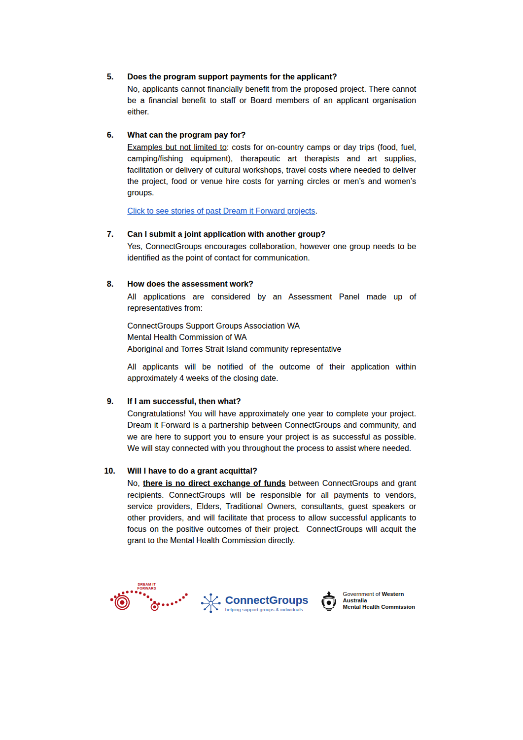Does the program support payments for the applicant?
No, applicants cannot financially benefit from the proposed project. There cannot be a financial benefit to staff or Board members of an applicant organisation either.
What can the program pay for?
Examples but not limited to: costs for on-country camps or day trips (food, fuel, camping/fishing equipment), therapeutic art therapists and art supplies, facilitation or delivery of cultural workshops, travel costs where needed to deliver the project, food or venue hire costs for yarning circles or men’s and women’s groups.
Click to see stories of past Dream it Forward projects.
Can I submit a joint application with another group?
Yes, ConnectGroups encourages collaboration, however one group needs to be identified as the point of contact for communication.
How does the assessment work?
All applications are considered by an Assessment Panel made up of representatives from:
ConnectGroups Support Groups Association WA
Mental Health Commission of WA
Aboriginal and Torres Strait Island community representative
All applicants will be notified of the outcome of their application within approximately 4 weeks of the closing date.
If I am successful, then what?
Congratulations! You will have approximately one year to complete your project. Dream it Forward is a partnership between ConnectGroups and community, and we are here to support you to ensure your project is as successful as possible. We will stay connected with you throughout the process to assist where needed.
Will I have to do a grant acquittal?
No, there is no direct exchange of funds between ConnectGroups and grant recipients. ConnectGroups will be responsible for all payments to vendors, service providers, Elders, Traditional Owners, consultants, guest speakers or other providers, and will facilitate that process to allow successful applicants to focus on the positive outcomes of their project. ConnectGroups will acquit the grant to the Mental Health Commission directly.
DREAM IT FORWARD
ConnectGroups
helping support groups & individuals
Government of Western Australia
Mental Health Commission